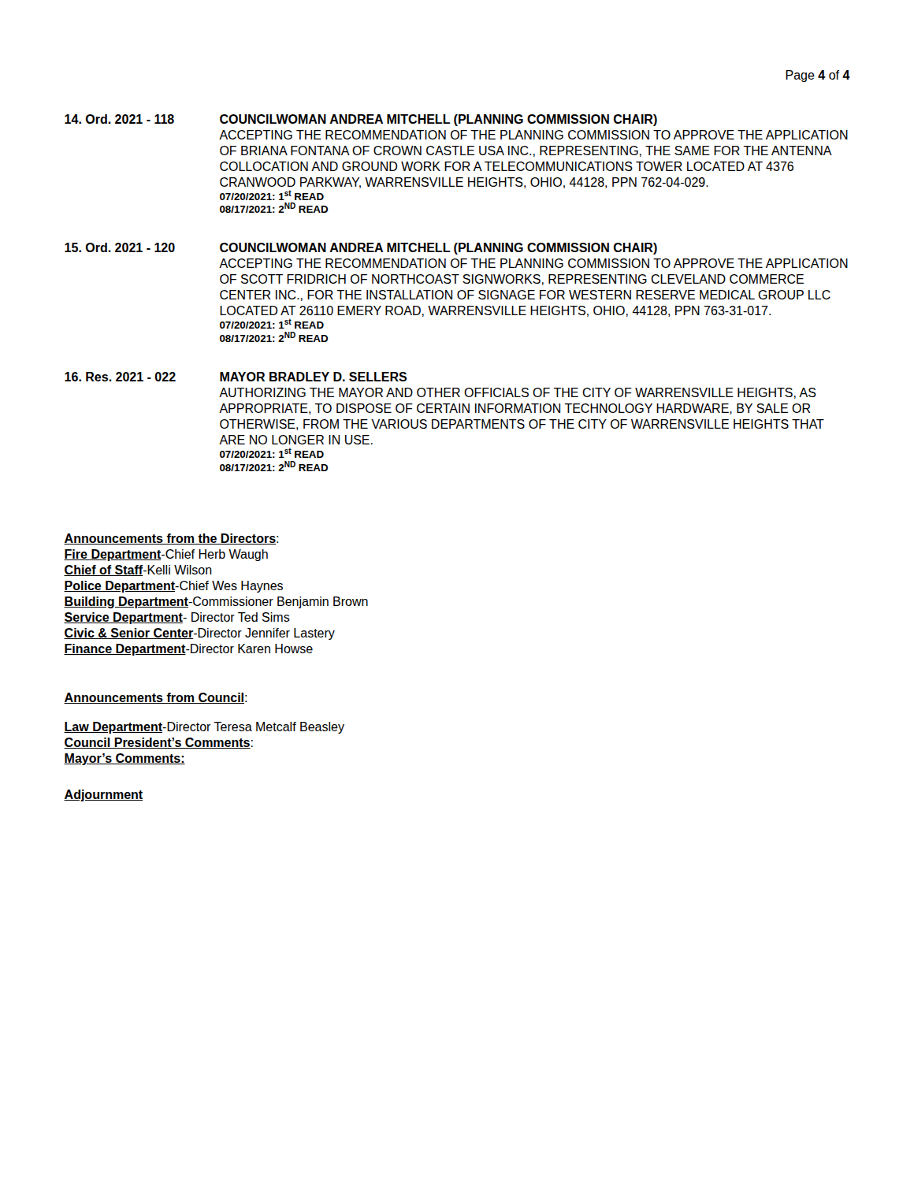Page 4 of 4
| 14. Ord. 2021 - 118 | Councilwoman Andrea Mitchell (Planning Commission Chair) Accepting the recommendation of the Planning Commission to approve the application of Briana Fontana of Crown Castle USA Inc., representing, the same for the antenna collocation and ground work for a telecommunications tower located at 4376 Cranwood Parkway, Warrensville Heights, Ohio, 44128, PPN 762-04-029. 07/20/2021: 1 st READ 08/17/2021: 2 ND READ |
| 15. Ord. 2021 - 120 | Councilwoman Andrea Mitchell (Planning Commission Chair) Accepting the recommendation of the Planning Commission to approve the application of Scott Fridrich of Northcoast Signworks, representing Cleveland Commerce Center Inc., for the installation of signage for Western Reserve Medical Group LLC located at 26110 Emery Road, Warrensville Heights, Ohio, 44128, PPN 763-31-017. 07/20/2021: 1 st READ 08/17/2021: 2 ND READ |
| 16. Res. 2021 - 022 | Mayor Bradley D. Sellers Authorizing the Mayor and other officials of the City of Warrensville Heights, as appropriate, to dispose of certain information technology hardware, by sale or otherwise, from the various departments of the City of Warrensville Heights that are no longer in use. 07/20/2021: 1 st READ 08/17/2021: 2 ND READ |
Announcements from the Directors
:
Fire Department-Chief Herb Waugh
Chief of Staff-Kelli Wilson
Police Department-Chief Wes Haynes
Building Department-Commissioner Benjamin Brown
Service Department- Director Ted Sims
Civic & Senior Center-Director Jennifer Lastery
Finance Department-Director Karen Howse
Announcements from Council
:
Law Department-Director Teresa Metcalf Beasley
Council President’s Comments:
Mayor’s Comments:
Adjournment